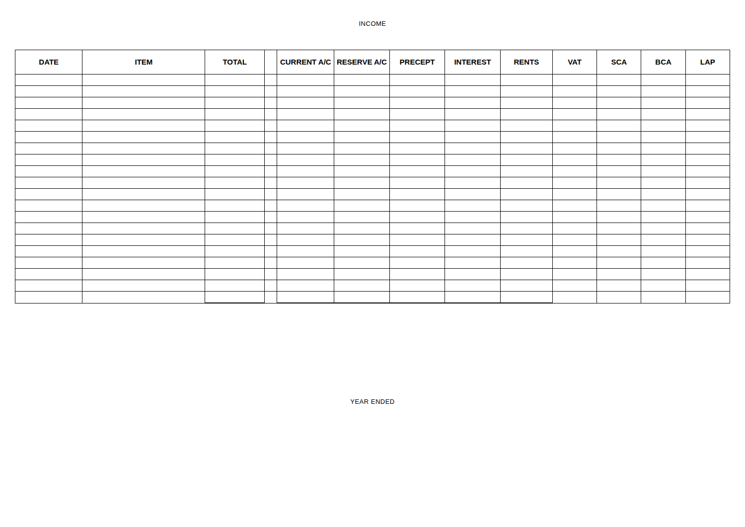INCOME
| DATE | ITEM | TOTAL | | CURRENT A/C | RESERVE A/C | PRECEPT | INTEREST | RENTS | VAT | SCA | BCA | LAP |
| --- | --- | --- | --- | --- | --- | --- | --- | --- | --- | --- | --- | --- |
YEAR ENDED